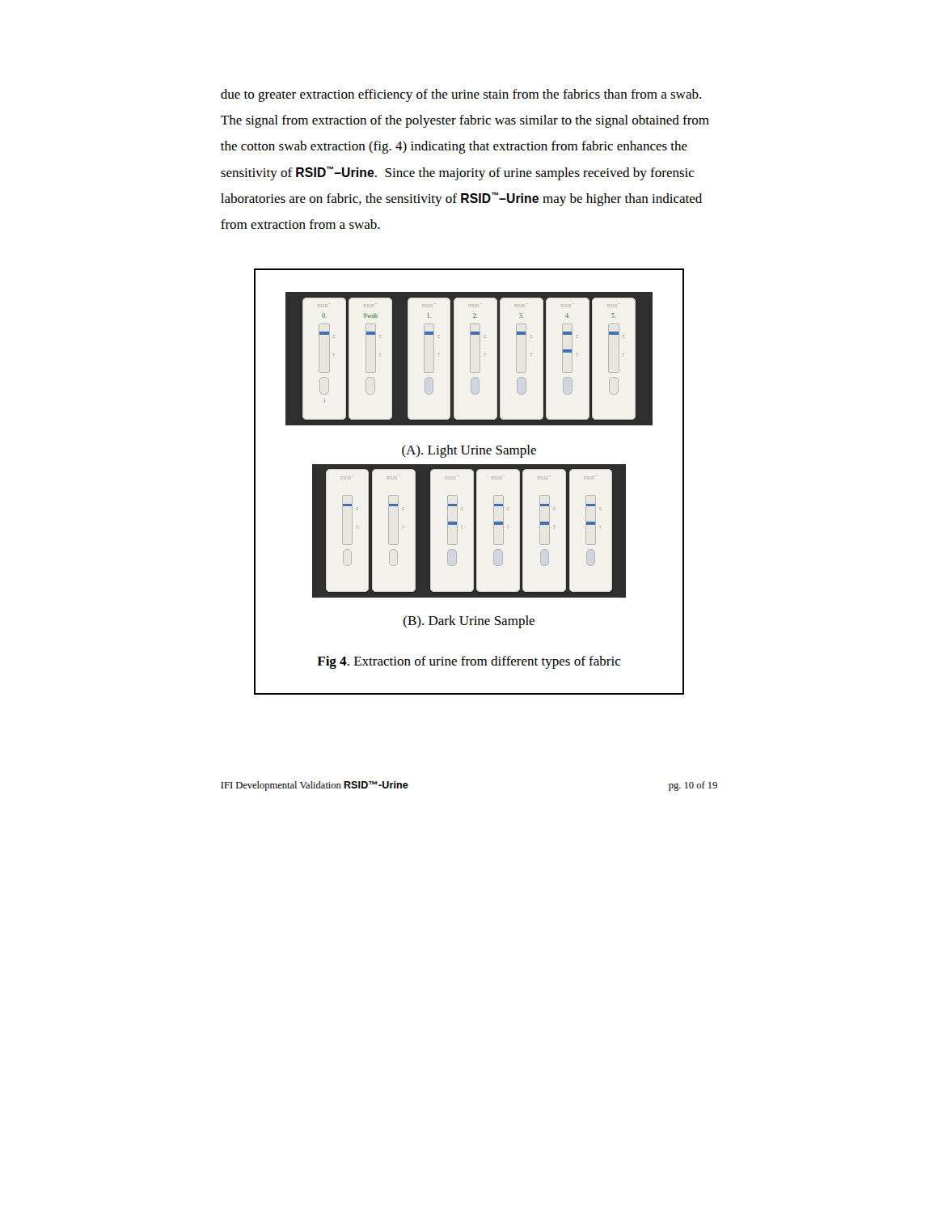due to greater extraction efficiency of the urine stain from the fabrics than from a swab. The signal from extraction of the polyester fabric was similar to the signal obtained from the cotton swab extraction (fig. 4) indicating that extraction from fabric enhances the sensitivity of RSID™–Urine. Since the majority of urine samples received by forensic laboratories are on fabric, the sensitivity of RSID™–Urine may be higher than indicated from extraction from a swab.
RSID™
0.
C
T
↓
RSID™
Swab
C
T
RSID™
1.
C
T
RSID™
2.
C
T
RSID™
3.
C
T
RSID™
4.
C
T
RSID™
5.
C
T
(A). Light Urine Sample
RSID™
C
T
RSID™
C
T
RSID™
C
T
RSID™
C
T
RSID™
C
T
RSID™
C
T
(B). Dark Urine Sample
Fig 4. Extraction of urine from different types of fabric
IFI Developmental Validation RSID™-Urine
pg. 10 of 19